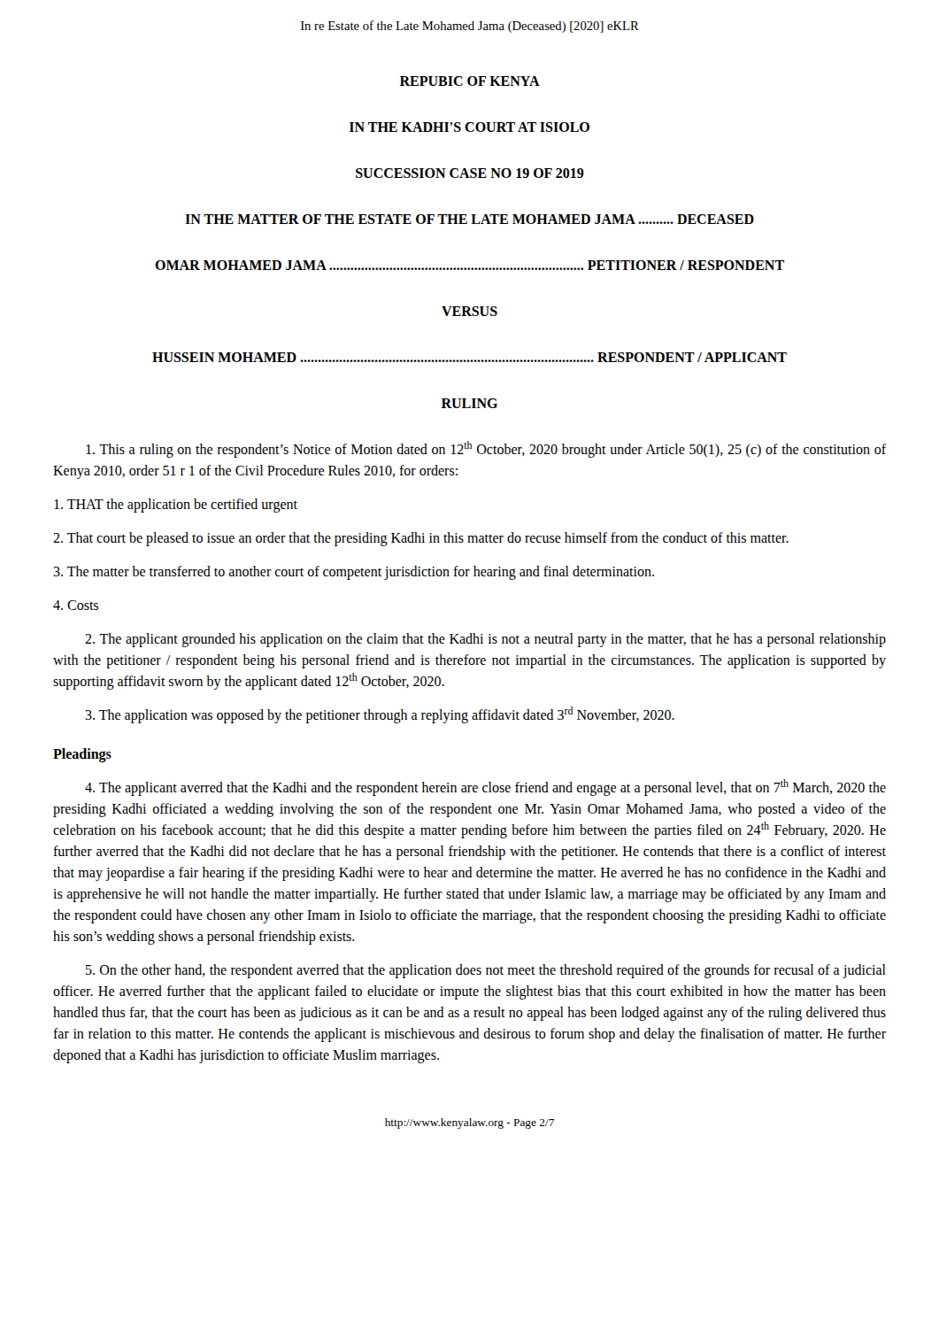In re Estate of the Late Mohamed Jama (Deceased) [2020] eKLR
REPUBIC OF KENYA
IN THE KADHI'S COURT AT ISIOLO
SUCCESSION CASE NO 19 OF 2019
IN THE MATTER OF THE ESTATE OF THE LATE MOHAMED JAMA .......... DECEASED
OMAR MOHAMED JAMA ........................................................................ PETITIONER / RESPONDENT
VERSUS
HUSSEIN MOHAMED ................................................................................... RESPONDENT / APPLICANT
RULING
1. This a ruling on the respondent’s Notice of Motion dated on 12th October, 2020 brought under Article 50(1), 25 (c) of the constitution of Kenya 2010, order 51 r 1 of the Civil Procedure Rules 2010, for orders:
1. THAT the application be certified urgent
2. That court be pleased to issue an order that the presiding Kadhi in this matter do recuse himself from the conduct of this matter.
3. The matter be transferred to another court of competent jurisdiction for hearing and final determination.
4. Costs
2. The applicant grounded his application on the claim that the Kadhi is not a neutral party in the matter, that he has a personal relationship with the petitioner / respondent being his personal friend and is therefore not impartial in the circumstances. The application is supported by supporting affidavit sworn by the applicant dated 12th October, 2020.
3. The application was opposed by the petitioner through a replying affidavit dated 3rd November, 2020.
Pleadings
4. The applicant averred that the Kadhi and the respondent herein are close friend and engage at a personal level, that on 7th March, 2020 the presiding Kadhi officiated a wedding involving the son of the respondent one Mr. Yasin Omar Mohamed Jama, who posted a video of the celebration on his facebook account; that he did this despite a matter pending before him between the parties filed on 24th February, 2020. He further averred that the Kadhi did not declare that he has a personal friendship with the petitioner. He contends that there is a conflict of interest that may jeopardise a fair hearing if the presiding Kadhi were to hear and determine the matter. He averred he has no confidence in the Kadhi and is apprehensive he will not handle the matter impartially. He further stated that under Islamic law, a marriage may be officiated by any Imam and the respondent could have chosen any other Imam in Isiolo to officiate the marriage, that the respondent choosing the presiding Kadhi to officiate his son’s wedding shows a personal friendship exists.
5. On the other hand, the respondent averred that the application does not meet the threshold required of the grounds for recusal of a judicial officer. He averred further that the applicant failed to elucidate or impute the slightest bias that this court exhibited in how the matter has been handled thus far, that the court has been as judicious as it can be and as a result no appeal has been lodged against any of the ruling delivered thus far in relation to this matter. He contends the applicant is mischievous and desirous to forum shop and delay the finalisation of matter. He further deponed that a Kadhi has jurisdiction to officiate Muslim marriages.
http://www.kenyalaw.org - Page 2/7